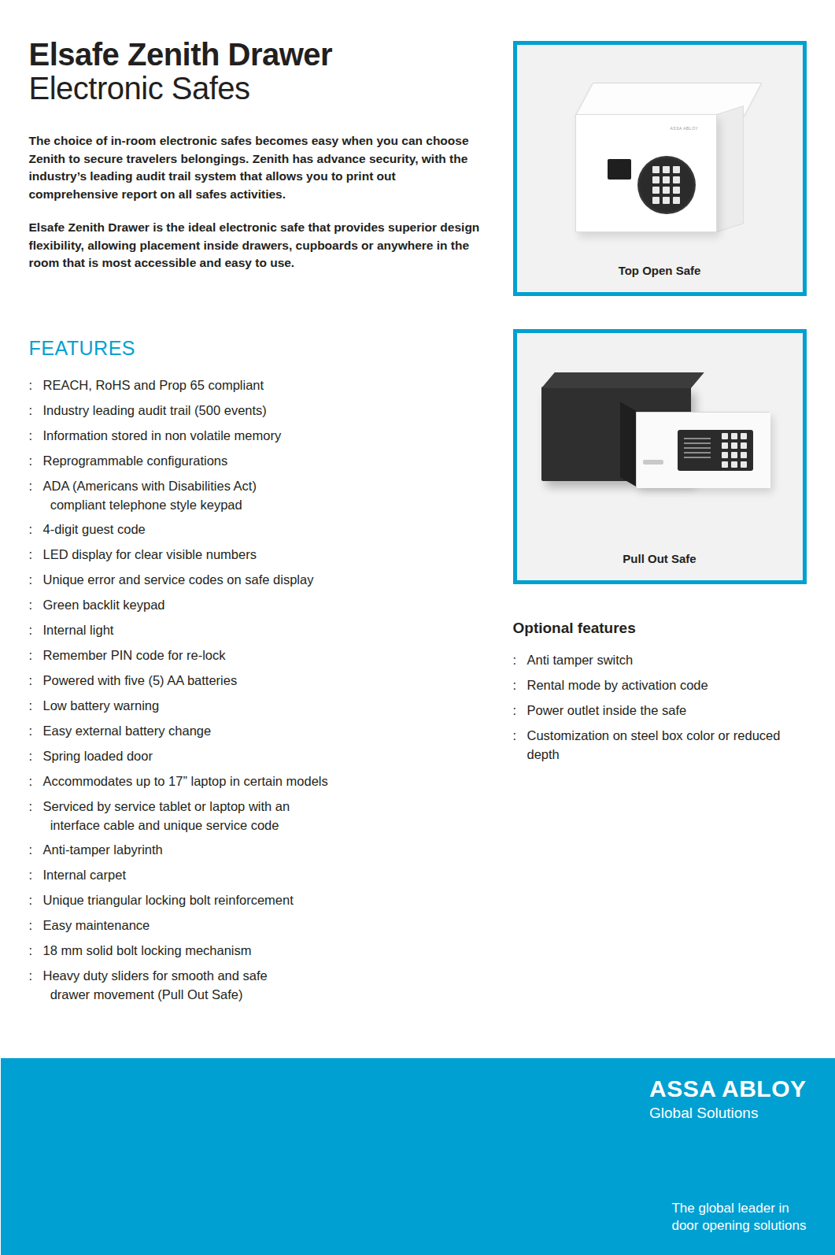Elsafe Zenith Drawer
Electronic Safes
The choice of in-room electronic safes becomes easy when you can choose Zenith to secure travelers belongings. Zenith has advance security, with the industry’s leading audit trail system that allows you to print out comprehensive report on all safes activities.
Elsafe Zenith Drawer is the ideal electronic safe that provides superior design flexibility, allowing placement inside drawers, cupboards or anywhere in the room that is most accessible and easy to use.
FEATURES
REACH, RoHS and Prop 65 compliant
Industry leading audit trail (500 events)
Information stored in non volatile memory
Reprogrammable configurations
ADA (Americans with Disabilities Act) compliant telephone style keypad
4-digit guest code
LED display for clear visible numbers
Unique error and service codes on safe display
Green backlit keypad
Internal light
Remember PIN code for re-lock
Powered with five (5) AA batteries
Low battery warning
Easy external battery change
Spring loaded door
Accommodates up to 17” laptop in certain models
Serviced by service tablet or laptop with an interface cable and unique service code
Anti-tamper labyrinth
Internal carpet
Unique triangular locking bolt reinforcement
Easy maintenance
18 mm solid bolt locking mechanism
Heavy duty sliders for smooth and safe drawer movement (Pull Out Safe)
ASSA ABLOY
Top Open Safe
Pull Out Safe
Optional features
Anti tamper switch
Rental mode by activation code
Power outlet inside the safe
Customization on steel box color or reduced depth
ASSA ABLOY
Global Solutions
The global leader in
door opening solutions